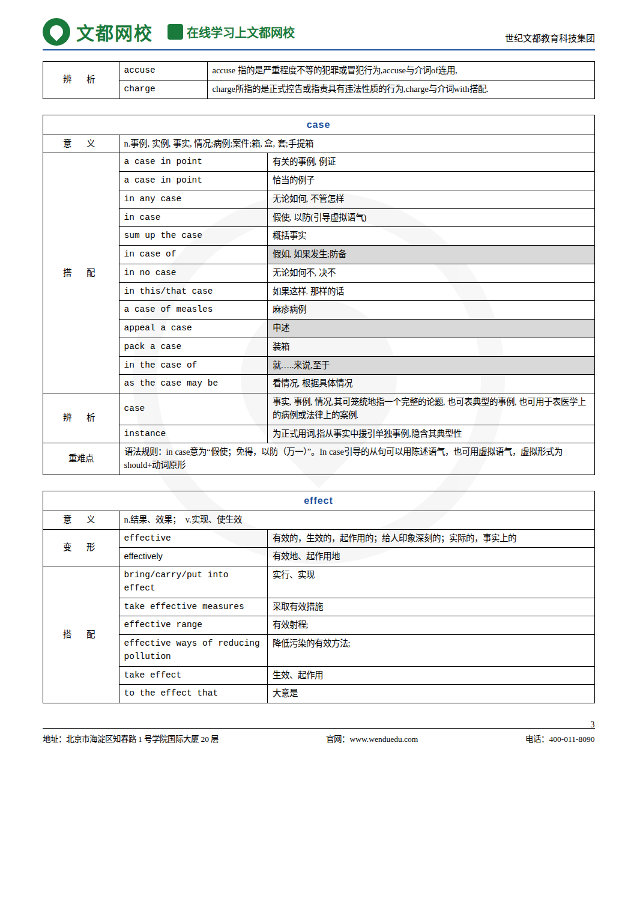文都网校 在线学习上文都网校
世纪文都教育科技集团
| 辨 析 | accuse | accuse 指的是严重程度不等的犯罪或冒犯行为,accuse与介词of连用, |
| charge | charge所指的是正式控告或指责具有违法性质的行为,charge与介词with搭配. |
| case |
| 意 义 | n.事例, 实例, 事实, 情况;病例;案件;箱, 盒, 套;手提箱 |
| 搭 配 | a case in point | 有关的事例, 例证 |
| a case in point | 恰当的例子 |
| in any case | 无论如何, 不管怎样 |
| in case | 假使, 以防(引导虚拟语气) |
| sum up the case | 概括事实 |
| in case of | 假如, 如果发生;防备 |
| in no case | 无论如何不, 决不 |
| in this/that case | 如果这样. 那样的话 |
| a case of measles | 麻疹病例 |
| appeal a case | 申述 |
| pack a case | 装箱 |
| in the case of | 就…..来说,至于 |
| as the case may be | 看情况, 根据具体情况 |
| 辨 析 | case | 事实, 事例, 情况,其可笼统地指一个完整的论题, 也可表典型的事例, 也可用于表医学上的病例或法律上的案例. |
| instance | 为正式用词,指从事实中援引单独事例,隐含其典型性 |
| 重难点 | 语法规则：in case意为“假使；免得，以防（万一）”。In case引导的从句可以用陈述语气，也可用虚拟语气，虚拟形式为should+动词原形 |
| effect |
| 意 义 | n.结果、效果； v.实现、使生效 |
| 变 形 | effective | 有效的，生效的，起作用的；给人印象深刻的；实际的，事实上的 |
| effectively | 有效地、起作用地 |
| 搭 配 | bring/carry/put into effect | 实行、实现 |
| take effective measures | 采取有效措施 |
| effective range | 有效射程; |
| effective ways of reducing pollution | 降低污染的有效方法; |
| take effect | 生效、起作用 |
| to the effect that | 大意是 |
3
地址：北京市海淀区知春路 1 号学院国际大厦 20 层 官网：www.wenduedu.com 电话：400-011-8090